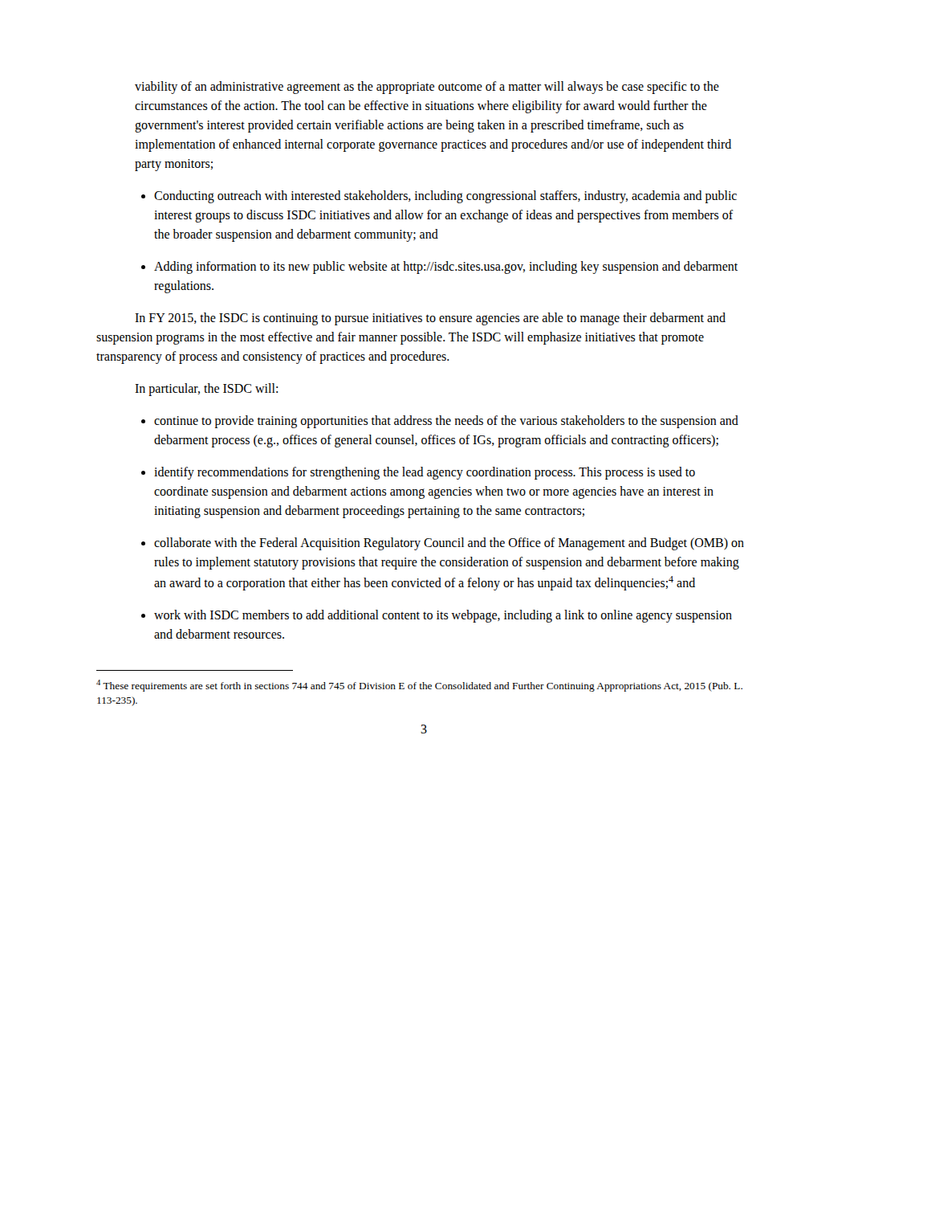viability of an administrative agreement as the appropriate outcome of a matter will always be case specific to the circumstances of the action. The tool can be effective in situations where eligibility for award would further the government's interest provided certain verifiable actions are being taken in a prescribed timeframe, such as implementation of enhanced internal corporate governance practices and procedures and/or use of independent third party monitors;
Conducting outreach with interested stakeholders, including congressional staffers, industry, academia and public interest groups to discuss ISDC initiatives and allow for an exchange of ideas and perspectives from members of the broader suspension and debarment community; and
Adding information to its new public website at http://isdc.sites.usa.gov, including key suspension and debarment regulations.
In FY 2015, the ISDC is continuing to pursue initiatives to ensure agencies are able to manage their debarment and suspension programs in the most effective and fair manner possible. The ISDC will emphasize initiatives that promote transparency of process and consistency of practices and procedures.
In particular, the ISDC will:
continue to provide training opportunities that address the needs of the various stakeholders to the suspension and debarment process (e.g., offices of general counsel, offices of IGs, program officials and contracting officers);
identify recommendations for strengthening the lead agency coordination process. This process is used to coordinate suspension and debarment actions among agencies when two or more agencies have an interest in initiating suspension and debarment proceedings pertaining to the same contractors;
collaborate with the Federal Acquisition Regulatory Council and the Office of Management and Budget (OMB) on rules to implement statutory provisions that require the consideration of suspension and debarment before making an award to a corporation that either has been convicted of a felony or has unpaid tax delinquencies;4 and
work with ISDC members to add additional content to its webpage, including a link to online agency suspension and debarment resources.
4 These requirements are set forth in sections 744 and 745 of Division E of the Consolidated and Further Continuing Appropriations Act, 2015 (Pub. L. 113-235).
3